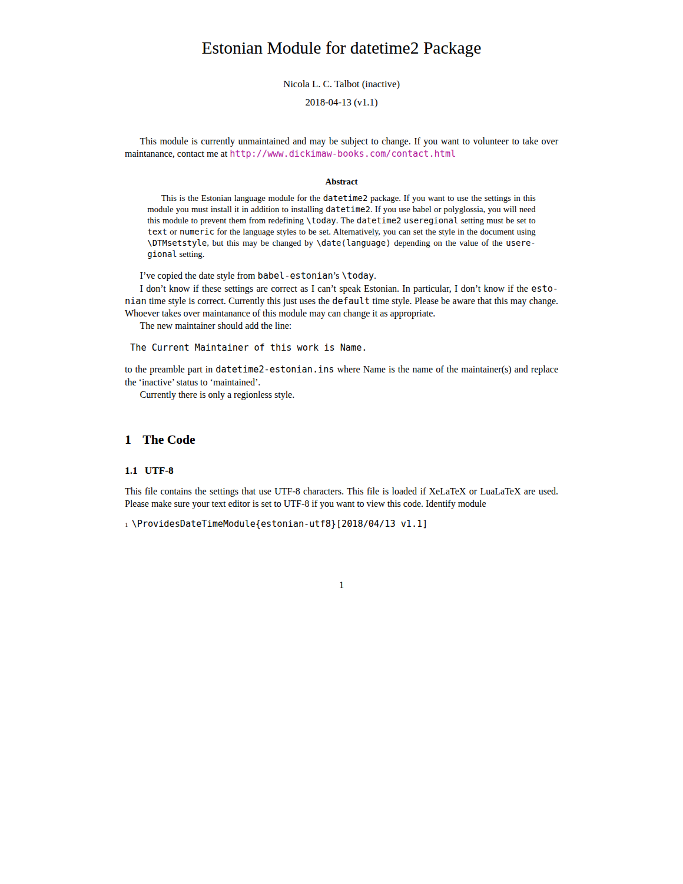Estonian Module for datetime2 Package
Nicola L. C. Talbot (inactive)
2018-04-13 (v1.1)
This module is currently unmaintained and may be subject to change. If you want to volunteer to take over maintanance, contact me at http://www.dickimaw-books.com/contact.html
Abstract
This is the Estonian language module for the datetime2 package. If you want to use the settings in this module you must install it in addition to installing datetime2. If you use babel or polyglossia, you will need this module to prevent them from redefining \today. The datetime2 useregional setting must be set to text or numeric for the language styles to be set. Alternatively, you can set the style in the document using \DTMsetstyle, but this may be changed by \date⟨language⟩ depending on the value of the useregional setting.
I’ve copied the date style from babel-estonian’s \today.
I don’t know if these settings are correct as I can’t speak Estonian. In particular, I don’t know if the estonian time style is correct. Currently this just uses the default time style. Please be aware that this may change. Whoever takes over maintanance of this module may can change it as appropriate.
The new maintainer should add the line:
The Current Maintainer of this work is Name.
to the preamble part in datetime2-estonian.ins where Name is the name of the maintainer(s) and replace the ‘inactive’ status to ‘maintained’.
Currently there is only a regionless style.
1 The Code
1.1 UTF-8
This file contains the settings that use UTF-8 characters. This file is loaded if XeLaTeX or LuaLaTeX are used. Please make sure your text editor is set to UTF-8 if you want to view this code. Identify module
1\ProvidesDateTimeModule{estonian-utf8}[2018/04/13 v1.1]
1